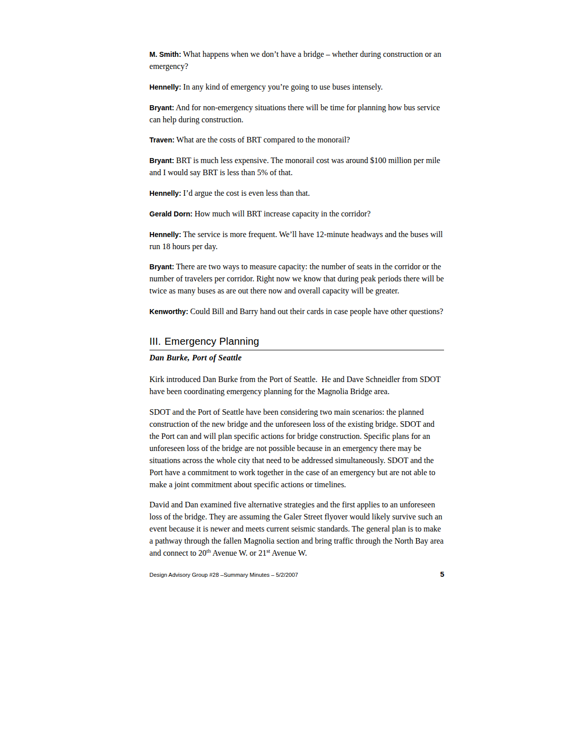M. Smith: What happens when we don’t have a bridge – whether during construction or an emergency?
Hennelly: In any kind of emergency you’re going to use buses intensely.
Bryant: And for non-emergency situations there will be time for planning how bus service can help during construction.
Traven: What are the costs of BRT compared to the monorail?
Bryant: BRT is much less expensive. The monorail cost was around $100 million per mile and I would say BRT is less than 5% of that.
Hennelly: I’d argue the cost is even less than that.
Gerald Dorn: How much will BRT increase capacity in the corridor?
Hennelly: The service is more frequent. We’ll have 12-minute headways and the buses will run 18 hours per day.
Bryant: There are two ways to measure capacity: the number of seats in the corridor or the number of travelers per corridor. Right now we know that during peak periods there will be twice as many buses as are out there now and overall capacity will be greater.
Kenworthy: Could Bill and Barry hand out their cards in case people have other questions?
III. Emergency Planning
Dan Burke, Port of Seattle
Kirk introduced Dan Burke from the Port of Seattle. He and Dave Schneidler from SDOT have been coordinating emergency planning for the Magnolia Bridge area.
SDOT and the Port of Seattle have been considering two main scenarios: the planned construction of the new bridge and the unforeseen loss of the existing bridge. SDOT and the Port can and will plan specific actions for bridge construction. Specific plans for an unforeseen loss of the bridge are not possible because in an emergency there may be situations across the whole city that need to be addressed simultaneously. SDOT and the Port have a commitment to work together in the case of an emergency but are not able to make a joint commitment about specific actions or timelines.
David and Dan examined five alternative strategies and the first applies to an unforeseen loss of the bridge. They are assuming the Galer Street flyover would likely survive such an event because it is newer and meets current seismic standards. The general plan is to make a pathway through the fallen Magnolia section and bring traffic through the North Bay area and connect to 20th Avenue W. or 21st Avenue W.
Design Advisory Group #28 –Summary Minutes – 5/2/2007 5